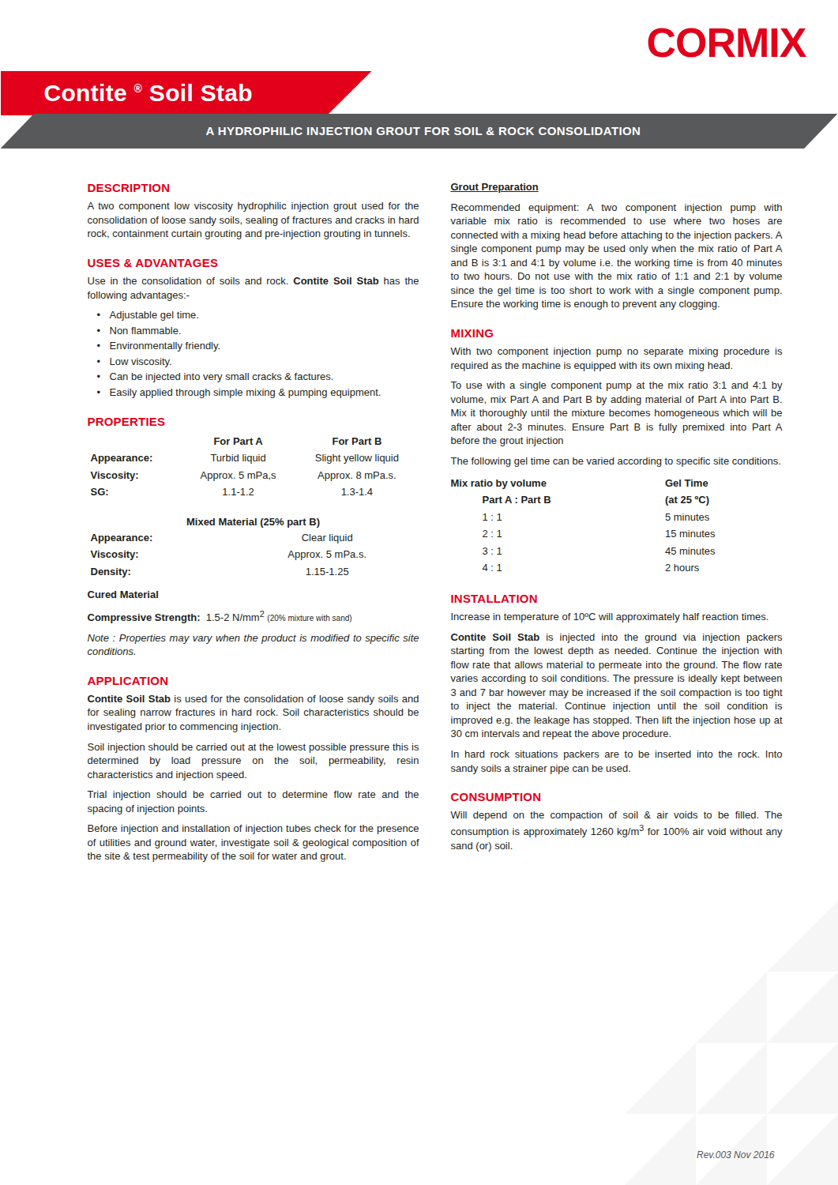CORMIX
Contite ® Soil Stab
A HYDROPHILIC INJECTION GROUT FOR SOIL & ROCK CONSOLIDATION
DESCRIPTION
A two component low viscosity hydrophilic injection grout used for the consolidation of loose sandy soils, sealing of fractures and cracks in hard rock, containment curtain grouting and pre-injection grouting in tunnels.
USES & ADVANTAGES
Use in the consolidation of soils and rock. Contite Soil Stab has the following advantages:-
Adjustable gel time.
Non flammable.
Environmentally friendly.
Low viscosity.
Can be injected into very small cracks & factures.
Easily applied through simple mixing & pumping equipment.
PROPERTIES
| | For Part A | For Part B |
| --- | --- | --- |
| Appearance: | Turbid liquid | Slight yellow liquid |
| Viscosity: | Approx. 5 mPa,s | Approx. 8 mPa.s. |
| SG: | 1.1-1.2 | 1.3-1.4 |
Mixed Material (25% part B)
| Appearance: | Clear liquid |
| Viscosity: | Approx. 5 mPa.s. |
| Density: | 1.15-1.25 |
Cured Material
Compressive Strength: 1.5-2 N/mm2 (20% mixture with sand)
Note : Properties may vary when the product is modified to specific site conditions.
APPLICATION
Contite Soil Stab is used for the consolidation of loose sandy soils and for sealing narrow fractures in hard rock. Soil characteristics should be investigated prior to commencing injection.
Soil injection should be carried out at the lowest possible pressure this is determined by load pressure on the soil, permeability, resin characteristics and injection speed.
Trial injection should be carried out to determine flow rate and the spacing of injection points.
Before injection and installation of injection tubes check for the presence of utilities and ground water, investigate soil & geological composition of the site & test permeability of the soil for water and grout.
Grout Preparation
Recommended equipment: A two component injection pump with variable mix ratio is recommended to use where two hoses are connected with a mixing head before attaching to the injection packers. A single component pump may be used only when the mix ratio of Part A and B is 3:1 and 4:1 by volume i.e. the working time is from 40 minutes to two hours. Do not use with the mix ratio of 1:1 and 2:1 by volume since the gel time is too short to work with a single component pump. Ensure the working time is enough to prevent any clogging.
MIXING
With two component injection pump no separate mixing procedure is required as the machine is equipped with its own mixing head.
To use with a single component pump at the mix ratio 3:1 and 4:1 by volume, mix Part A and Part B by adding material of Part A into Part B. Mix it thoroughly until the mixture becomes homogeneous which will be after about 2-3 minutes. Ensure Part B is fully premixed into Part A before the grout injection
The following gel time can be varied according to specific site conditions.
| Mix ratio by volume | Gel Time |
| --- | --- |
| Part A : Part B | (at 25 ºC) |
| 1 : 1 | 5 minutes |
| 2 : 1 | 15 minutes |
| 3 : 1 | 45 minutes |
| 4 : 1 | 2 hours |
INSTALLATION
Increase in temperature of 10ºC will approximately half reaction times.
Contite Soil Stab is injected into the ground via injection packers starting from the lowest depth as needed. Continue the injection with flow rate that allows material to permeate into the ground. The flow rate varies according to soil conditions. The pressure is ideally kept between 3 and 7 bar however may be increased if the soil compaction is too tight to inject the material. Continue injection until the soil condition is improved e.g. the leakage has stopped. Then lift the injection hose up at 30 cm intervals and repeat the above procedure.
In hard rock situations packers are to be inserted into the rock. Into sandy soils a strainer pipe can be used.
CONSUMPTION
Will depend on the compaction of soil & air voids to be filled. The consumption is approximately 1260 kg/m3 for 100% air void without any sand (or) soil.
Rev.003 Nov 2016